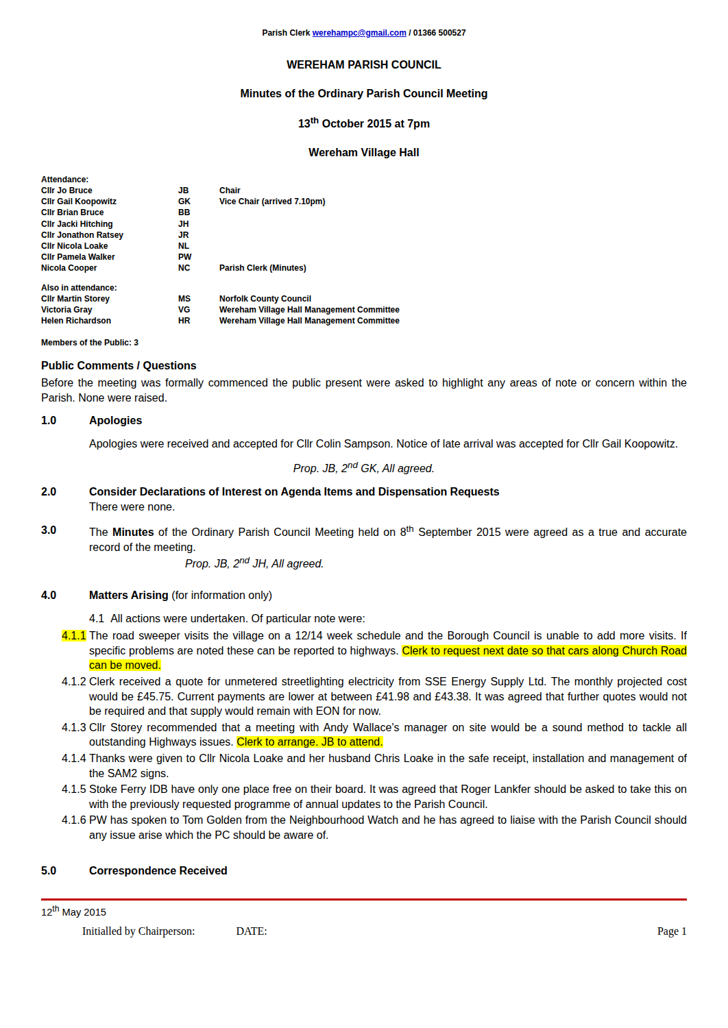Parish Clerk werehampc@gmail.com / 01366 500527
WEREHAM PARISH COUNCIL
Minutes of the Ordinary Parish Council Meeting
13th October 2015 at 7pm
Wereham Village Hall
Attendance:
| Cllr Jo Bruce | JB | Chair |
| Cllr Gail Koopowitz | GK | Vice Chair (arrived 7.10pm) |
| Cllr Brian Bruce | BB | |
| Cllr Jacki Hitching | JH | |
| Cllr Jonathon Ratsey | JR | |
| Cllr Nicola Loake | NL | |
| Cllr Pamela Walker | PW | |
| Nicola Cooper | NC | Parish Clerk (Minutes) |
| Also in attendance: | | |
| Cllr Martin Storey | MS | Norfolk County Council |
| Victoria Gray | VG | Wereham Village Hall Management Committee |
| Helen Richardson | HR | Wereham Village Hall Management Committee |
Members of the Public: 3
Public Comments / Questions
Before the meeting was formally commenced the public present were asked to highlight any areas of note or concern within the Parish. None were raised.
1.0
Apologies
Apologies were received and accepted for Cllr Colin Sampson. Notice of late arrival was accepted for Cllr Gail Koopowitz.
Prop. JB, 2nd GK, All agreed.
2.0
Consider Declarations of Interest on Agenda Items and Dispensation Requests
There were none.
3.0
The Minutes of the Ordinary Parish Council Meeting held on 8th September 2015 were agreed as a true and accurate record of the meeting.
Prop. JB, 2nd JH, All agreed.
4.0
Matters Arising (for information only)
4.1 All actions were undertaken. Of particular note were:
4.1.1
The road sweeper visits the village on a 12/14 week schedule and the Borough Council is unable to add more visits. If specific problems are noted these can be reported to highways. Clerk to request next date so that cars along Church Road can be moved.
4.1.2
Clerk received a quote for unmetered streetlighting electricity from SSE Energy Supply Ltd. The monthly projected cost would be £45.75. Current payments are lower at between £41.98 and £43.38. It was agreed that further quotes would not be required and that supply would remain with EON for now.
4.1.3
Cllr Storey recommended that a meeting with Andy Wallace's manager on site would be a sound method to tackle all outstanding Highways issues. Clerk to arrange. JB to attend.
4.1.4
Thanks were given to Cllr Nicola Loake and her husband Chris Loake in the safe receipt, installation and management of the SAM2 signs.
4.1.5
Stoke Ferry IDB have only one place free on their board. It was agreed that Roger Lankfer should be asked to take this on with the previously requested programme of annual updates to the Parish Council.
4.1.6
PW has spoken to Tom Golden from the Neighbourhood Watch and he has agreed to liaise with the Parish Council should any issue arise which the PC should be aware of.
5.0
Correspondence Received
12th May 2015
Initialled by Chairperson: DATE: Page 1